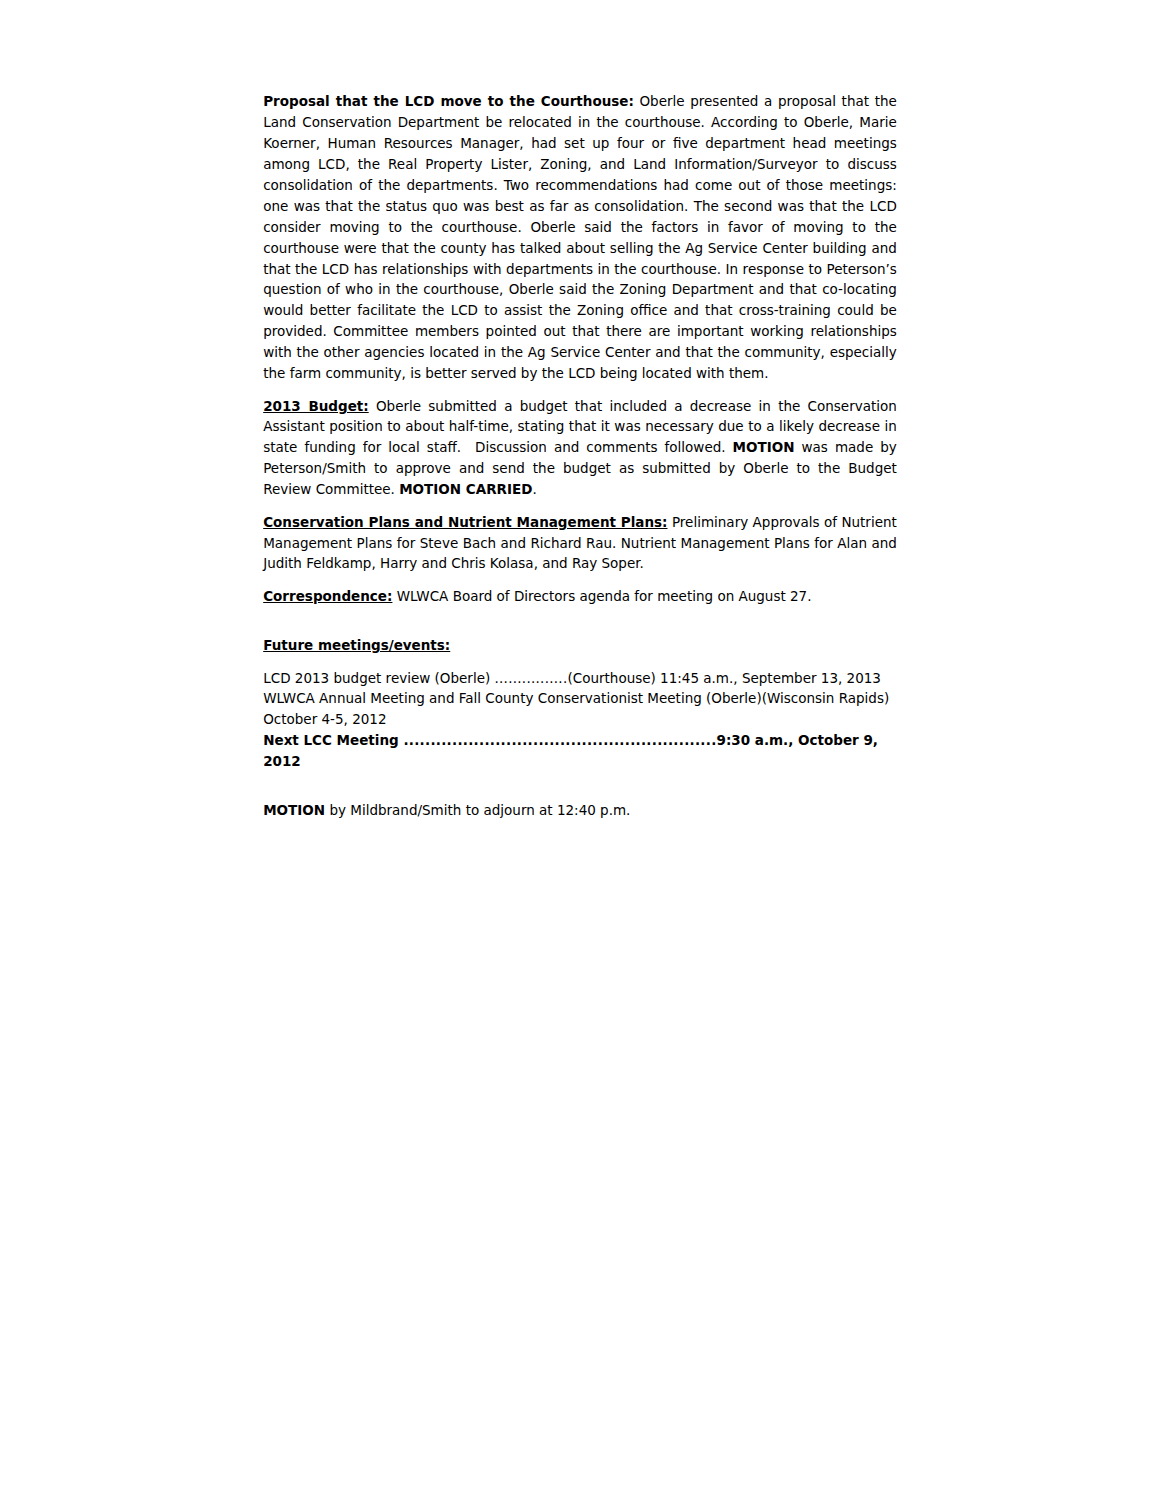Proposal that the LCD move to the Courthouse: Oberle presented a proposal that the Land Conservation Department be relocated in the courthouse. According to Oberle, Marie Koerner, Human Resources Manager, had set up four or five department head meetings among LCD, the Real Property Lister, Zoning, and Land Information/Surveyor to discuss consolidation of the departments. Two recommendations had come out of those meetings: one was that the status quo was best as far as consolidation. The second was that the LCD consider moving to the courthouse. Oberle said the factors in favor of moving to the courthouse were that the county has talked about selling the Ag Service Center building and that the LCD has relationships with departments in the courthouse. In response to Peterson’s question of who in the courthouse, Oberle said the Zoning Department and that co-locating would better facilitate the LCD to assist the Zoning office and that cross-training could be provided. Committee members pointed out that there are important working relationships with the other agencies located in the Ag Service Center and that the community, especially the farm community, is better served by the LCD being located with them.
2013 Budget: Oberle submitted a budget that included a decrease in the Conservation Assistant position to about half-time, stating that it was necessary due to a likely decrease in state funding for local staff. Discussion and comments followed. MOTION was made by Peterson/Smith to approve and send the budget as submitted by Oberle to the Budget Review Committee. MOTION CARRIED.
Conservation Plans and Nutrient Management Plans: Preliminary Approvals of Nutrient Management Plans for Steve Bach and Richard Rau. Nutrient Management Plans for Alan and Judith Feldkamp, Harry and Chris Kolasa, and Ray Soper.
Correspondence: WLWCA Board of Directors agenda for meeting on August 27.
Future meetings/events:
LCD 2013 budget review (Oberle) ................(Courthouse) 11:45 a.m., September 13, 2013
WLWCA Annual Meeting and Fall County Conservationist Meeting (Oberle)(Wisconsin Rapids) October 4-5, 2012
Next LCC Meeting .......................................................... 9:30 a.m., October 9, 2012
MOTION by Mildbrand/Smith to adjourn at 12:40 p.m.